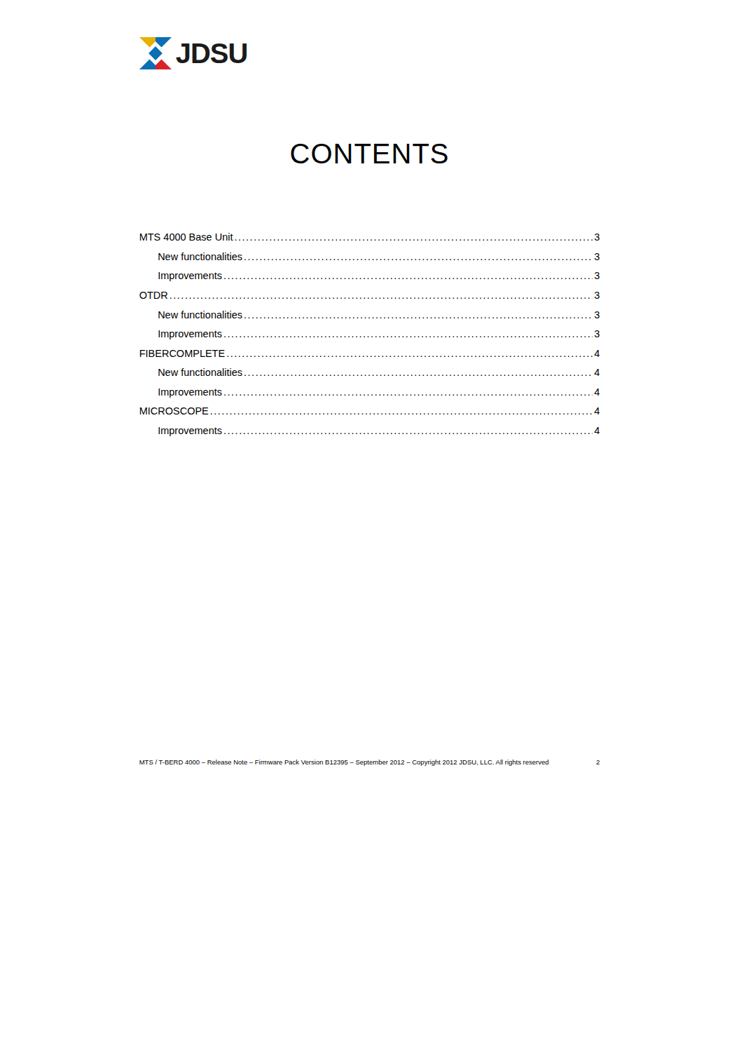JDSU
CONTENTS
MTS 4000 Base Unit .................................................................................................................. 3
New functionalities ....................................................................................................... 3
Improvements ............................................................................................................. 3
OTDR ................................................................................................................................. 3
New functionalities ....................................................................................................... 3
Improvements ............................................................................................................. 3
FIBERCOMPLETE ..................................................................................................... 4
New functionalities ....................................................................................................... 4
Improvements ............................................................................................................. 4
MICROSCOPE ............................................................................................................. 4
Improvements ............................................................................................................. 4
MTS / T-BERD 4000 – Release Note – Firmware Pack Version B12395 – September 2012 – Copyright 2012 JDSU, LLC. All rights reserved 2